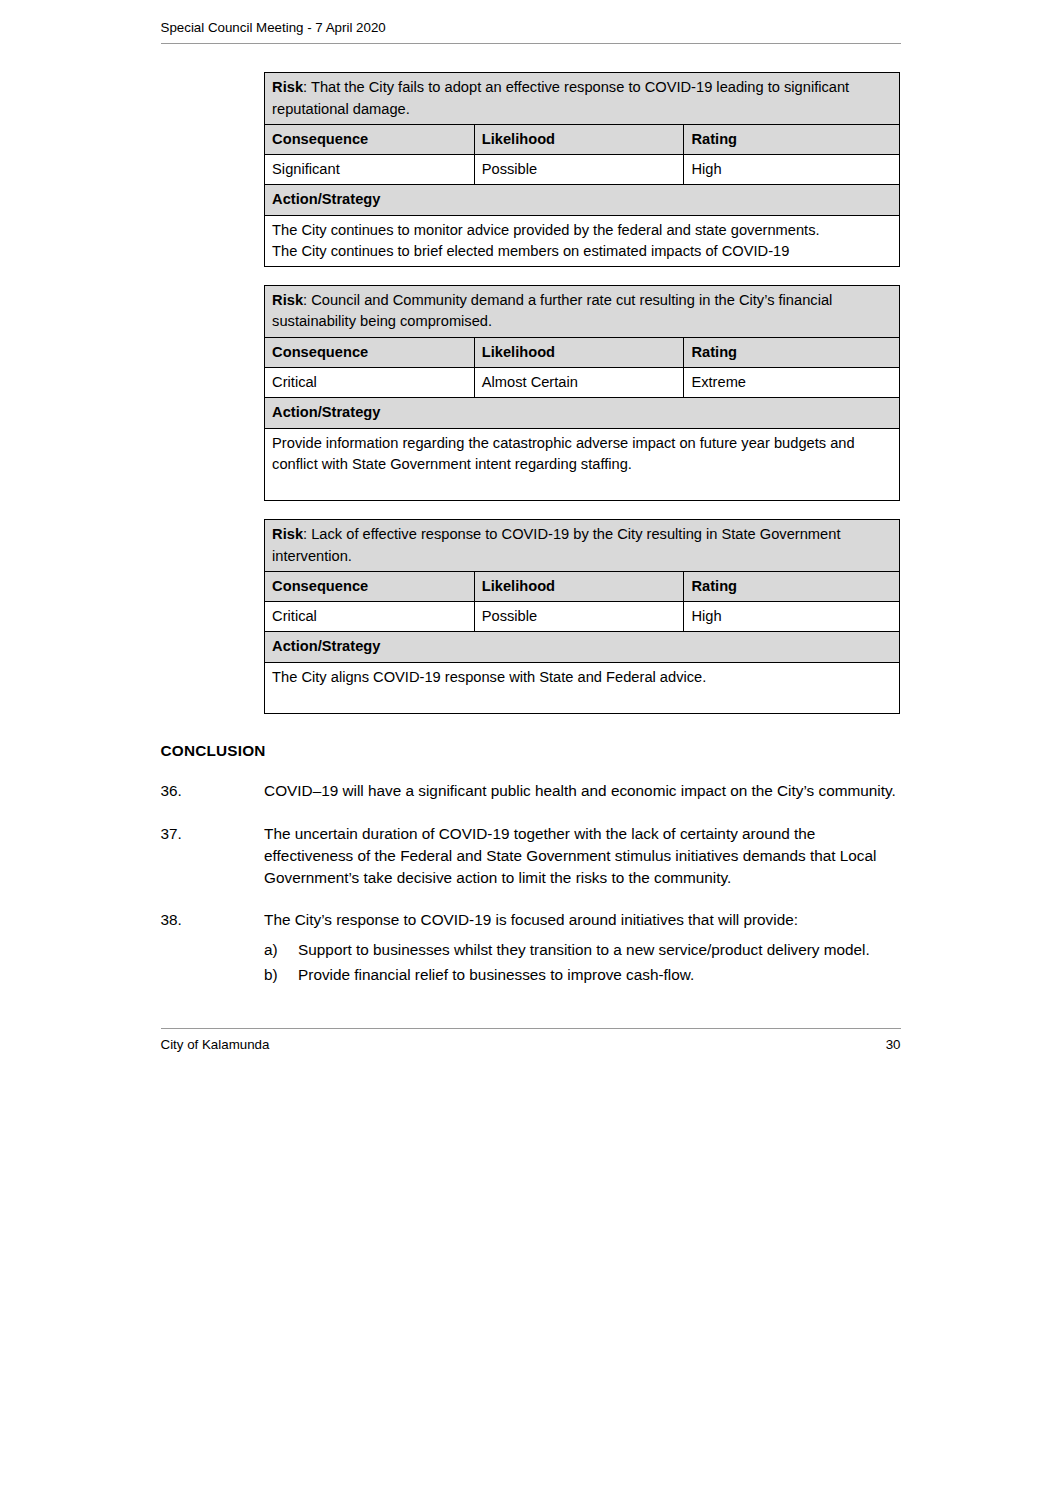Special Council Meeting - 7 April 2020
| Risk : That the City fails to adopt an effective response to COVID-19 leading to significant reputational damage. |
| Consequence | Likelihood | Rating |
| Significant | Possible | High |
| Action/Strategy |
| The City continues to monitor advice provided by the federal and state governments. The City continues to brief elected members on estimated impacts of COVID-19 |
| Risk : Council and Community demand a further rate cut resulting in the City’s financial sustainability being compromised. |
| Consequence | Likelihood | Rating |
| Critical | Almost Certain | Extreme |
| Action/Strategy |
| Provide information regarding the catastrophic adverse impact on future year budgets and conflict with State Government intent regarding staffing. |
| Risk : Lack of effective response to COVID-19 by the City resulting in State Government intervention. |
| Consequence | Likelihood | Rating |
| Critical | Possible | High |
| Action/Strategy |
| The City aligns COVID-19 response with State and Federal advice. |
CONCLUSION
36.
COVID–19 will have a significant public health and economic impact on the City’s community.
37.
The uncertain duration of COVID-19 together with the lack of certainty around the effectiveness of the Federal and State Government stimulus initiatives demands that Local Government’s take decisive action to limit the risks to the community.
38.
The City’s response to COVID-19 is focused around initiatives that will provide:
a) Support to businesses whilst they transition to a new service/product delivery model.
b) Provide financial relief to businesses to improve cash-flow.
City of Kalamunda 30